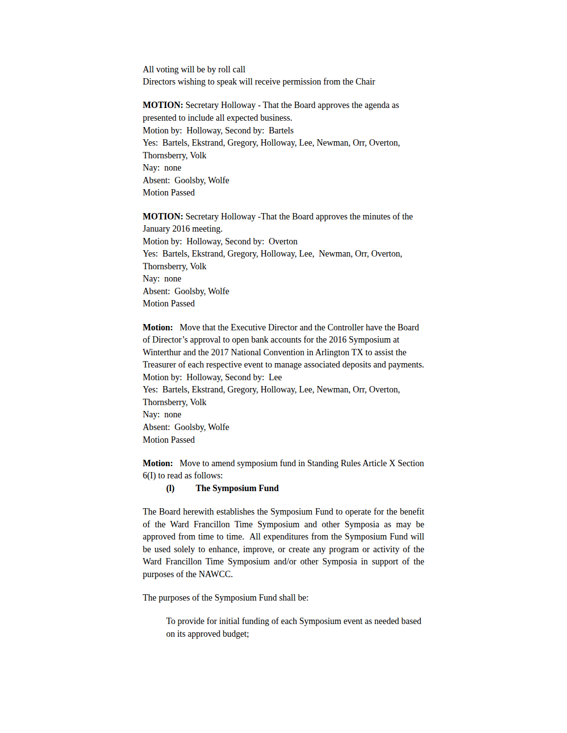All voting will be by roll call
Directors wishing to speak will receive permission from the Chair
MOTION: Secretary Holloway - That the Board approves the agenda as presented to include all expected business.
Motion by: Holloway, Second by: Bartels
Yes: Bartels, Ekstrand, Gregory, Holloway, Lee, Newman, Orr, Overton, Thornsberry, Volk
Nay: none
Absent: Goolsby, Wolfe
Motion Passed
MOTION: Secretary Holloway -That the Board approves the minutes of the January 2016 meeting.
Motion by: Holloway, Second by: Overton
Yes: Bartels, Ekstrand, Gregory, Holloway, Lee, Newman, Orr, Overton, Thornsberry, Volk
Nay: none
Absent: Goolsby, Wolfe
Motion Passed
Motion: Move that the Executive Director and the Controller have the Board of Director’s approval to open bank accounts for the 2016 Symposium at Winterthur and the 2017 National Convention in Arlington TX to assist the Treasurer of each respective event to manage associated deposits and payments.
Motion by: Holloway, Second by: Lee
Yes: Bartels, Ekstrand, Gregory, Holloway, Lee, Newman, Orr, Overton, Thornsberry, Volk
Nay: none
Absent: Goolsby, Wolfe
Motion Passed
Motion: Move to amend symposium fund in Standing Rules Article X Section 6(I) to read as follows:
(l) The Symposium Fund
The Board herewith establishes the Symposium Fund to operate for the benefit of the Ward Francillon Time Symposium and other Symposia as may be approved from time to time. All expenditures from the Symposium Fund will be used solely to enhance, improve, or create any program or activity of the Ward Francillon Time Symposium and/or other Symposia in support of the purposes of the NAWCC.
The purposes of the Symposium Fund shall be:
To provide for initial funding of each Symposium event as needed based on its approved budget;